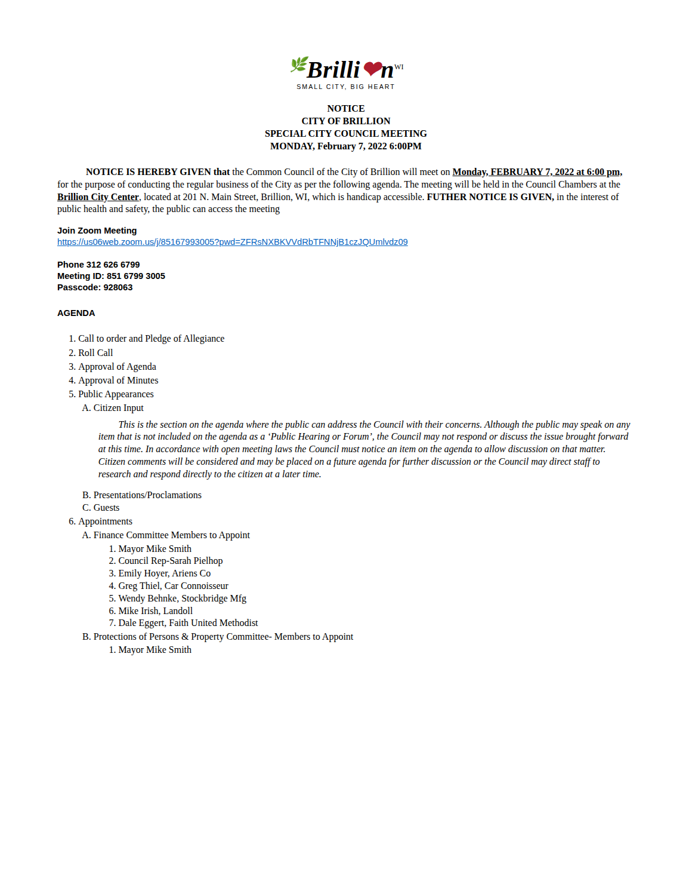🌿Brilli❤nWI
SMALL CITY, BIG HEART
NOTICE
CITY OF BRILLION
SPECIAL CITY COUNCIL MEETING
MONDAY, February 7, 2022 6:00PM
NOTICE IS HEREBY GIVEN that the Common Council of the City of Brillion will meet on Monday, FEBRUARY 7, 2022 at 6:00 pm, for the purpose of conducting the regular business of the City as per the following agenda. The meeting will be held in the Council Chambers at the Brillion City Center, located at 201 N. Main Street, Brillion, WI, which is handicap accessible. FUTHER NOTICE IS GIVEN, in the interest of public health and safety, the public can access the meeting
Join Zoom Meeting
https://us06web.zoom.us/j/85167993005?pwd=ZFRsNXBKVVdRbTFNNjB1czJQUmlvdz09
Phone 312 626 6799
Meeting ID: 851 6799 3005
Passcode: 928063
AGENDA
Call to order and Pledge of Allegiance
Roll Call
Approval of Agenda
Approval of Minutes
Public Appearances
Citizen Input
This is the section on the agenda where the public can address the Council with their concerns. Although the public may speak on any item that is not included on the agenda as a ‘Public Hearing or Forum’, the Council may not respond or discuss the issue brought forward at this time. In accordance with open meeting laws the Council must notice an item on the agenda to allow discussion on that matter. Citizen comments will be considered and may be placed on a future agenda for further discussion or the Council may direct staff to research and respond directly to the citizen at a later time.
Presentations/Proclamations
Guests
Appointments
Finance Committee Members to Appoint
Mayor Mike Smith
Council Rep-Sarah Pielhop
Emily Hoyer, Ariens Co
Greg Thiel, Car Connoisseur
Wendy Behnke, Stockbridge Mfg
Mike Irish, Landoll
Dale Eggert, Faith United Methodist
Protections of Persons & Property Committee- Members to Appoint
Mayor Mike Smith